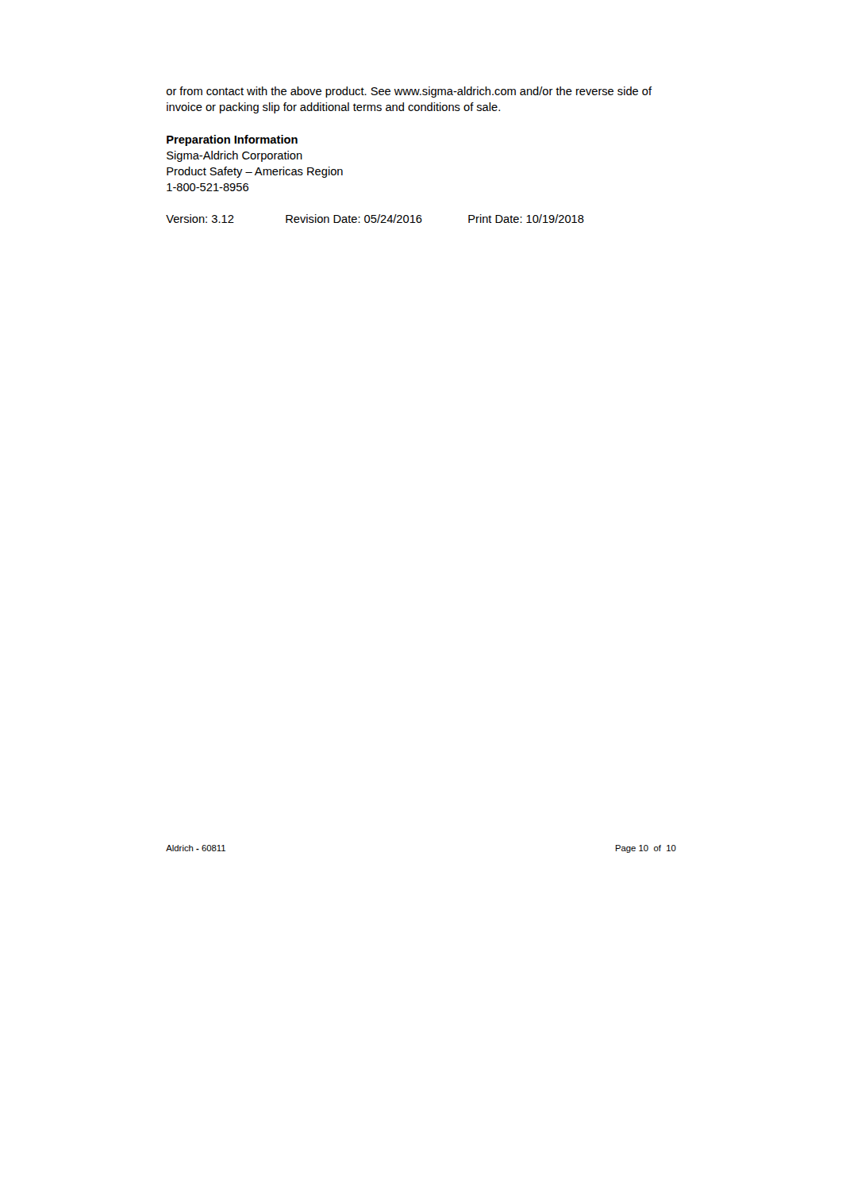or from contact with the above product. See www.sigma-aldrich.com and/or the reverse side of invoice or packing slip for additional terms and conditions of sale.
Preparation Information
Sigma-Aldrich Corporation
Product Safety – Americas Region
1-800-521-8956
Version: 3.12
Revision Date: 05/24/2016
Print Date: 10/19/2018
Aldrich - 60811
Page 10 of 10